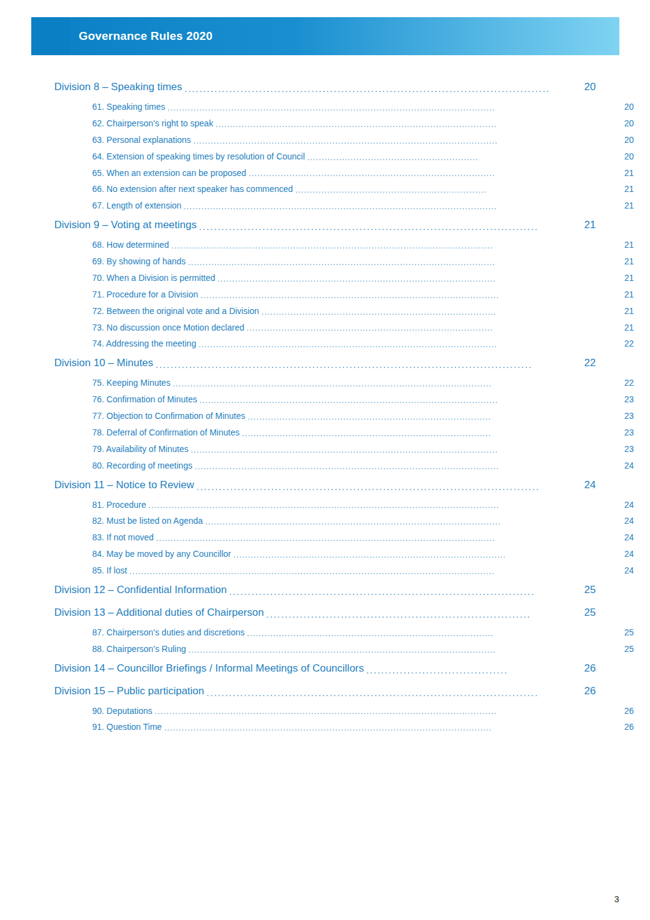Governance Rules 2020
Division 8 – Speaking times .................................................................................................. 20
61. Speaking times ................................................................................................................. 20
62. Chairperson’s right to speak ................................................................................................. 20
63. Personal explanations ......................................................................................................... 20
64. Extension of speaking times by resolution of Council ........................................................... 20
65. When an extension can be proposed ..................................................................................... 21
66. No extension after next speaker has commenced .................................................................. 21
67. Length of extension ............................................................................................................ 21
Division 9 – Voting at meetings ........................................................................................... 21
68. How determined ............................................................................................................... 21
69. By showing of hands .......................................................................................................... 21
70. When a Division is permitted ................................................................................................ 21
71. Procedure for a Division ....................................................................................................... 21
72. Between the original vote and a Division ................................................................................. 21
73. No discussion once Motion declared ..................................................................................... 21
74. Addressing the meeting ....................................................................................................... 22
Division 10 – Minutes ..................................................................................................... 22
75. Keeping Minutes .............................................................................................................. 22
76. Confirmation of Minutes ....................................................................................................... 23
77. Objection to Confirmation of Minutes .................................................................................... 23
78. Deferral of Confirmation of Minutes ...................................................................................... 23
79. Availability of Minutes .......................................................................................................... 23
80. Recording of meetings ......................................................................................................... 24
Division 11 – Notice to Review ............................................................................................ 24
81. Procedure ......................................................................................................................... 24
82. Must be listed on Agenda ...................................................................................................... 24
83. If not moved ..................................................................................................................... 24
84. May be moved by any Councillor .............................................................................................. 24
85. If lost .............................................................................................................................. 24
Division 12 – Confidential Information .................................................................................. 25
Division 13 – Additional duties of Chairperson ....................................................................... 25
87. Chairperson’s duties and discretions ..................................................................................... 25
88. Chairperson’s Ruling .......................................................................................................... 25
Division 14 – Councillor Briefings / Informal Meetings of Councillors ...................................... 26
Division 15 – Public participation ......................................................................................... 26
90. Deputations ...................................................................................................................... 26
91. Question Time ................................................................................................................. 26
3